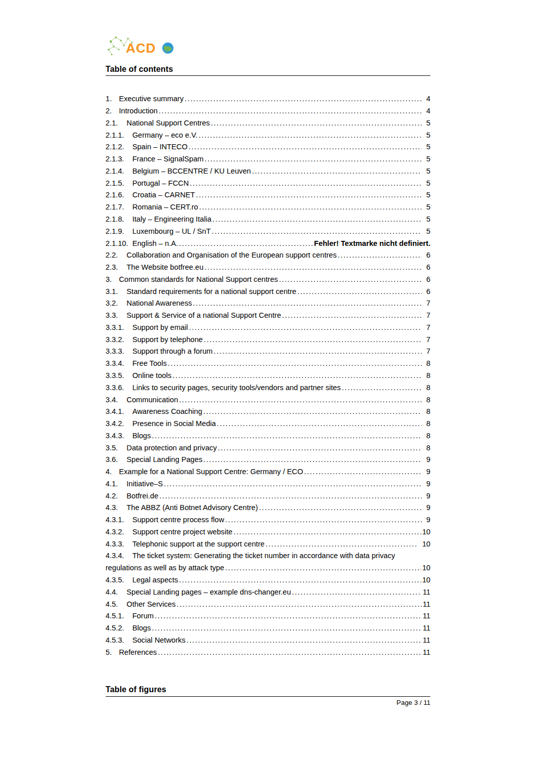ACD
Table of contents
1. Executive summary .................................................................................................................. 4
2. Introduction .......................................................................................................................... 4
2.1. National Support Centres ................................................................................................. 5
2.1.1. Germany – eco e.V. ......................................................................................... 5
2.1.2. Spain – INTECO .............................................................................................. 5
2.1.3. France – SignalSpam ....................................................................................... 5
2.1.4. Belgium – BCCENTRE / KU Leuven ................................................................. 5
2.1.5. Portugal – FCCN ........................................................................................... 5
2.1.6. Croatia – CARNET .......................................................................................... 5
2.1.7. Romania – CERT.ro ....................................................................................... 5
2.1.8. Italy – Engineering Italia .............................................................................. 5
2.1.9. Luxembourg – UL / SnT .............................................................................. 5
2.1.10. English – n.A. ............................................................. Fehler! Textmarke nicht definiert.
2.2. Collaboration and Organisation of the European support centres ......................................... 6
2.3. The Website botfree.eu .................................................................................................... 6
3. Common standards for National Support centres ............................................................. 6
3.1. Standard requirements for a national support centre ......................................................... 6
3.2. National Awareness ....................................................................................................... 7
3.3. Support & Service of a national Support Centre ..................................................................... 7
3.3.1. Support by email ............................................................................................. 7
3.3.2. Support by telephone ..................................................................................... 7
3.3.3. Support through a forum .............................................................................. 7
3.3.4. Free Tools ....................................................................................................... 8
3.3.5. Online tools ..................................................................................................... 8
3.3.6. Links to security pages, security tools/vendors and partner sites ..................................... 8
3.4. Communication .............................................................................................................. 8
3.4.1. Awareness Coaching ....................................................................................... 8
3.4.2. Presence in Social Media .............................................................................. 8
3.4.3. Blogs ............................................................................................................... 8
3.5. Data protection and privacy ......................................................................................... 8
3.6. Special Landing Pages ................................................................................................... 9
4. Example for a National Support Centre: Germany / ECO ............................................................. 9
4.1. Initiative–S ..................................................................................................................... 9
4.2. Botfrei.de ....................................................................................................................... 9
4.3. The ABBZ (Anti Botnet Advisory Centre) ................................................................................. 9
4.3.1. Support centre process flow ......................................................................... 9
4.3.2. Support centre project website ..................................................................... 10
4.3.3. Telephonic support at the support centre ..................................................... 10
4.3.4. The ticket system: Generating the ticket number in accordance with data privacy
regulations as well as by attack type ......................................................................................... 10
4.3.5. Legal aspects ................................................................................................. 10
4.4. Special Landing pages – example dns-changer.eu ............................................................. 11
4.5. Other Services ............................................................................................................... 11
4.5.1. Forum ............................................................................................................. 11
4.5.2. Blogs ............................................................................................................... 11
4.5.3. Social Networks .............................................................................................. 11
5. References ............................................................................................................................ 11
Table of figures
Page 3 / 11